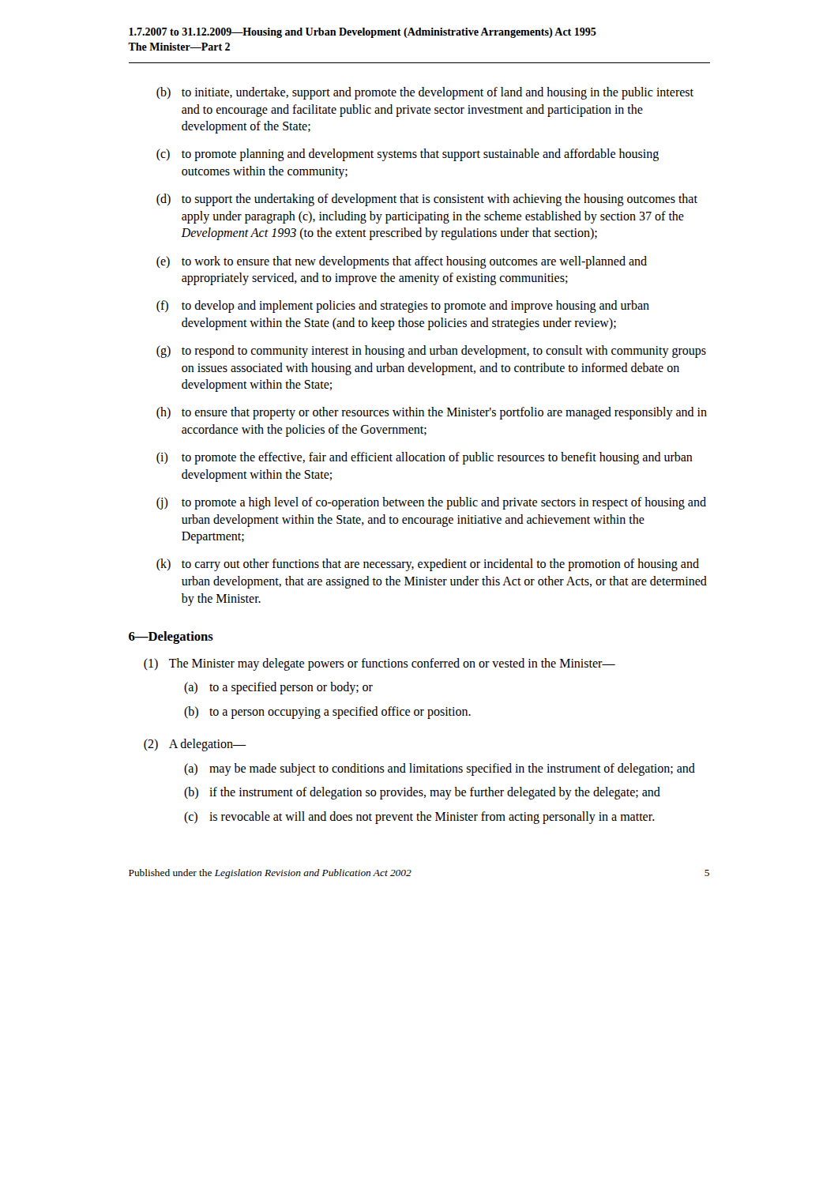1.7.2007 to 31.12.2009—Housing and Urban Development (Administrative Arrangements) Act 1995 The Minister—Part 2
(b) to initiate, undertake, support and promote the development of land and housing in the public interest and to encourage and facilitate public and private sector investment and participation in the development of the State;
(c) to promote planning and development systems that support sustainable and affordable housing outcomes within the community;
(d) to support the undertaking of development that is consistent with achieving the housing outcomes that apply under paragraph (c), including by participating in the scheme established by section 37 of the Development Act 1993 (to the extent prescribed by regulations under that section);
(e) to work to ensure that new developments that affect housing outcomes are well-planned and appropriately serviced, and to improve the amenity of existing communities;
(f) to develop and implement policies and strategies to promote and improve housing and urban development within the State (and to keep those policies and strategies under review);
(g) to respond to community interest in housing and urban development, to consult with community groups on issues associated with housing and urban development, and to contribute to informed debate on development within the State;
(h) to ensure that property or other resources within the Minister's portfolio are managed responsibly and in accordance with the policies of the Government;
(i) to promote the effective, fair and efficient allocation of public resources to benefit housing and urban development within the State;
(j) to promote a high level of co-operation between the public and private sectors in respect of housing and urban development within the State, and to encourage initiative and achievement within the Department;
(k) to carry out other functions that are necessary, expedient or incidental to the promotion of housing and urban development, that are assigned to the Minister under this Act or other Acts, or that are determined by the Minister.
6—Delegations
(1) The Minister may delegate powers or functions conferred on or vested in the Minister—
(a) to a specified person or body; or
(b) to a person occupying a specified office or position.
(2) A delegation—
(a) may be made subject to conditions and limitations specified in the instrument of delegation; and
(b) if the instrument of delegation so provides, may be further delegated by the delegate; and
(c) is revocable at will and does not prevent the Minister from acting personally in a matter.
Published under the Legislation Revision and Publication Act 2002 5